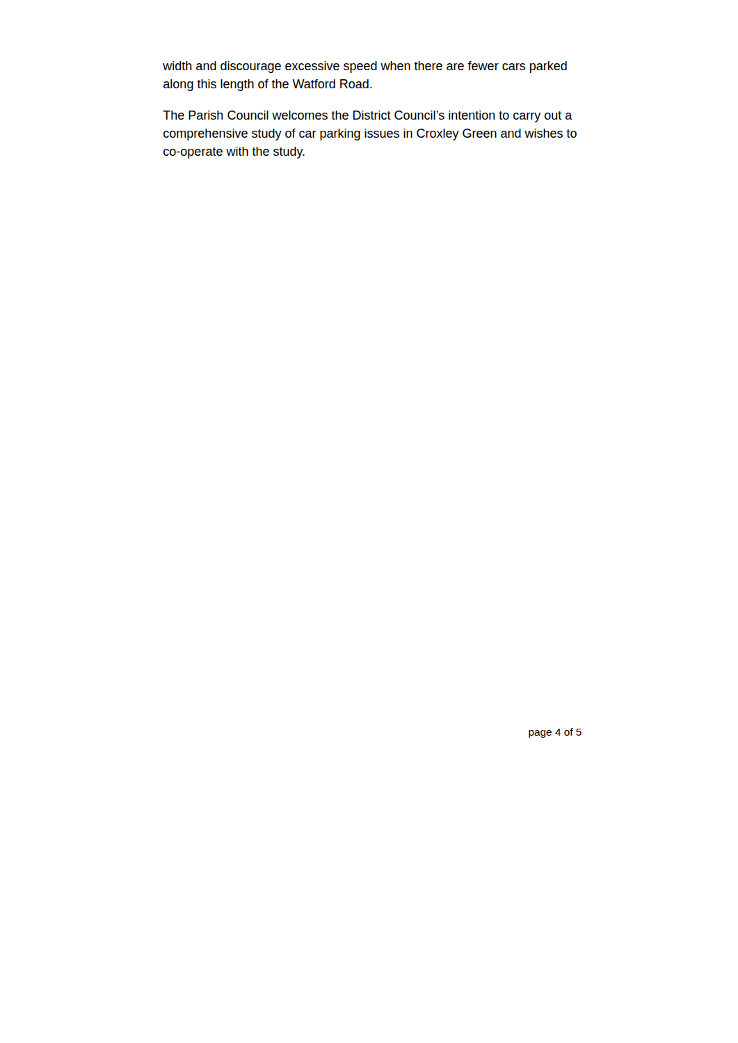width and discourage excessive speed when there are fewer cars parked along this length of the Watford Road.
The Parish Council welcomes the District Council’s intention to carry out a comprehensive study of car parking issues in Croxley Green and wishes to co-operate with the study.
page 4 of 5